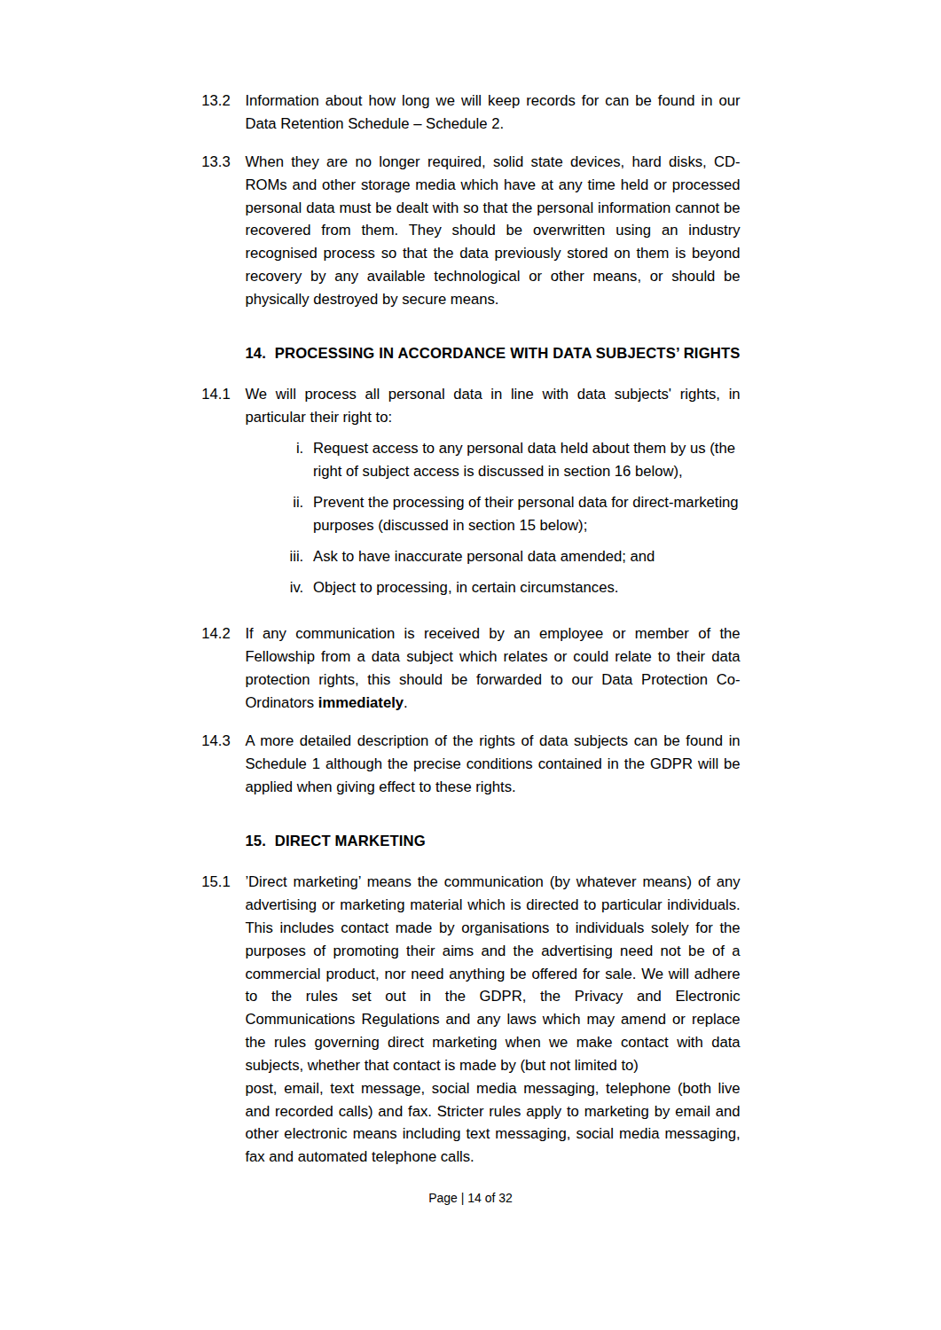13.2
Information about how long we will keep records for can be found in our Data Retention Schedule – Schedule 2.
13.3
When they are no longer required, solid state devices, hard disks, CD-ROMs and other storage media which have at any time held or processed personal data must be dealt with so that the personal information cannot be recovered from them. They should be overwritten using an industry recognised process so that the data previously stored on them is beyond recovery by any available technological or other means, or should be physically destroyed by secure means.
14. PROCESSING IN ACCORDANCE WITH DATA SUBJECTS’ RIGHTS
14.1
We will process all personal data in line with data subjects' rights, in particular their right to:
i. Request access to any personal data held about them by us (the right of subject access is discussed in section 16 below),
ii. Prevent the processing of their personal data for direct-marketing purposes (discussed in section 15 below);
iii. Ask to have inaccurate personal data amended; and
iv. Object to processing, in certain circumstances.
14.2
If any communication is received by an employee or member of the Fellowship from a data subject which relates or could relate to their data protection rights, this should be forwarded to our Data Protection Co-Ordinators immediately.
14.3
A more detailed description of the rights of data subjects can be found in Schedule 1 although the precise conditions contained in the GDPR will be applied when giving effect to these rights.
15. DIRECT MARKETING
15.1
’Direct marketing’ means the communication (by whatever means) of any advertising or marketing material which is directed to particular individuals. This includes contact made by organisations to individuals solely for the purposes of promoting their aims and the advertising need not be of a commercial product, nor need anything be offered for sale. We will adhere to the rules set out in the GDPR, the Privacy and Electronic Communications Regulations and any laws which may amend or replace the rules governing direct marketing when we make contact with data subjects, whether that contact is made by (but not limited to)
post, email, text message, social media messaging, telephone (both live and recorded calls) and fax. Stricter rules apply to marketing by email and other electronic means including text messaging, social media messaging, fax and automated telephone calls.
Page | 14 of 32